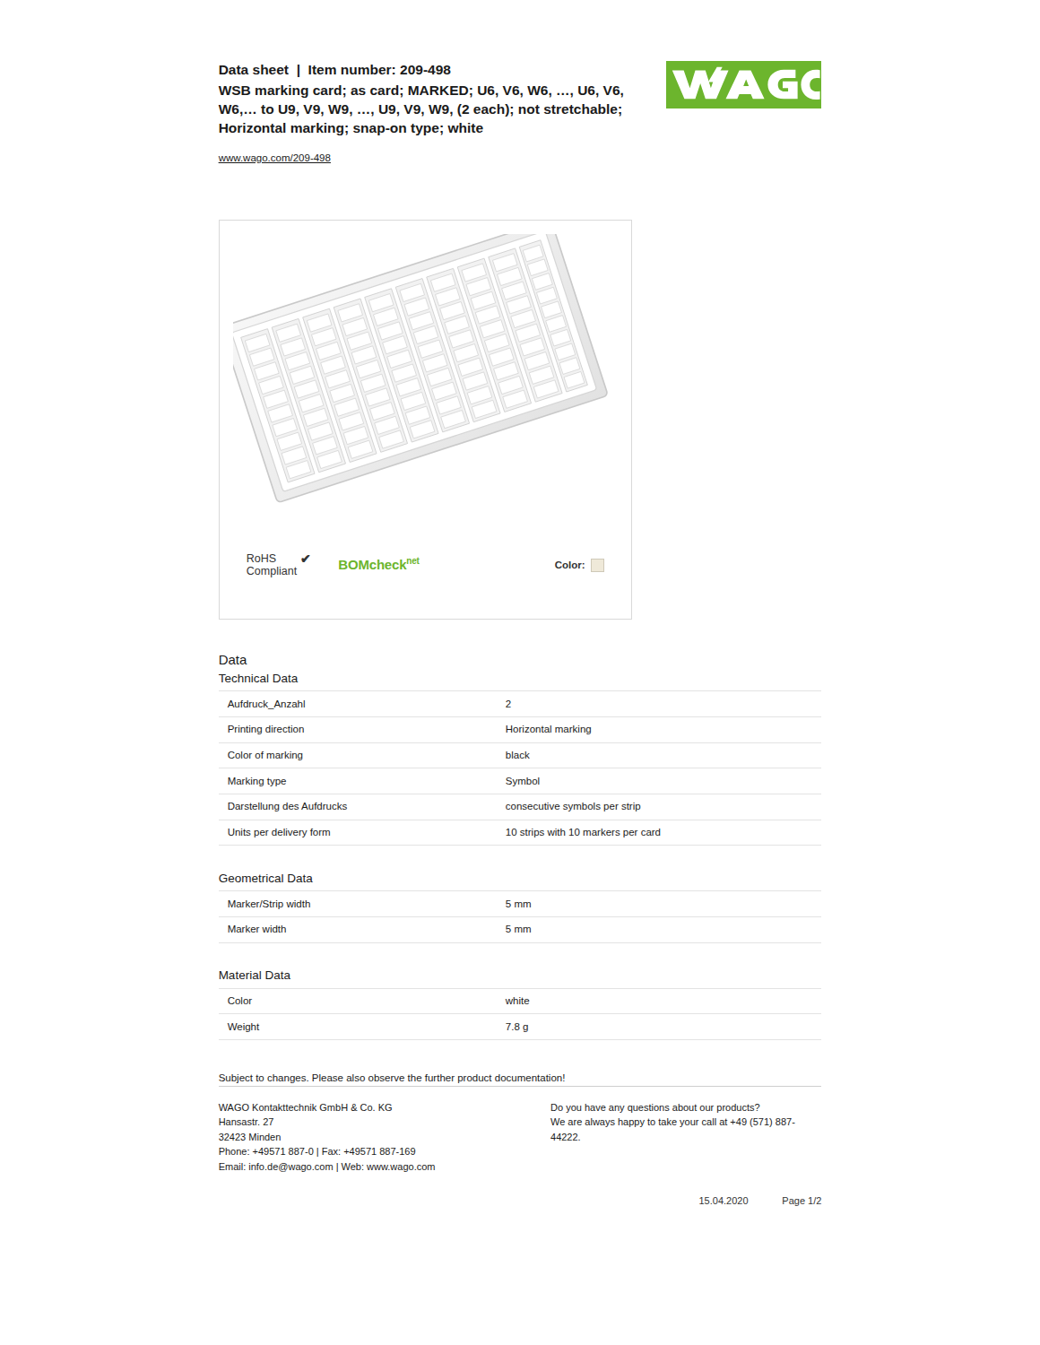Data sheet | Item number: 209-498
WSB marking card; as card; MARKED; U6, V6, W6, …, U6, V6, W6,… to U9, V9, W9, …, U9, V9, W9, (2 each); not stretchable; Horizontal marking; snap-on type; white
www.wago.com/209-498
RoHS✔
Compliant
BOMchecknet
Color:
Data
Technical Data
| Aufdruck_Anzahl | 2 |
| Printing direction | Horizontal marking |
| Color of marking | black |
| Marking type | Symbol |
| Darstellung des Aufdrucks | consecutive symbols per strip |
| Units per delivery form | 10 strips with 10 markers per card |
Geometrical Data
| Marker/Strip width | 5 mm |
| Marker width | 5 mm |
Material Data
| Color | white |
| Weight | 7.8 g |
Subject to changes. Please also observe the further product documentation!
WAGO Kontakttechnik GmbH & Co. KG
Hansastr. 27
32423 Minden
Phone: +49571 887-0 | Fax: +49571 887-169
Email: info.de@wago.com | Web: www.wago.com
Do you have any questions about our products?
We are always happy to take your call at +49 (571) 887-44222.
15.04.2020 Page 1/2